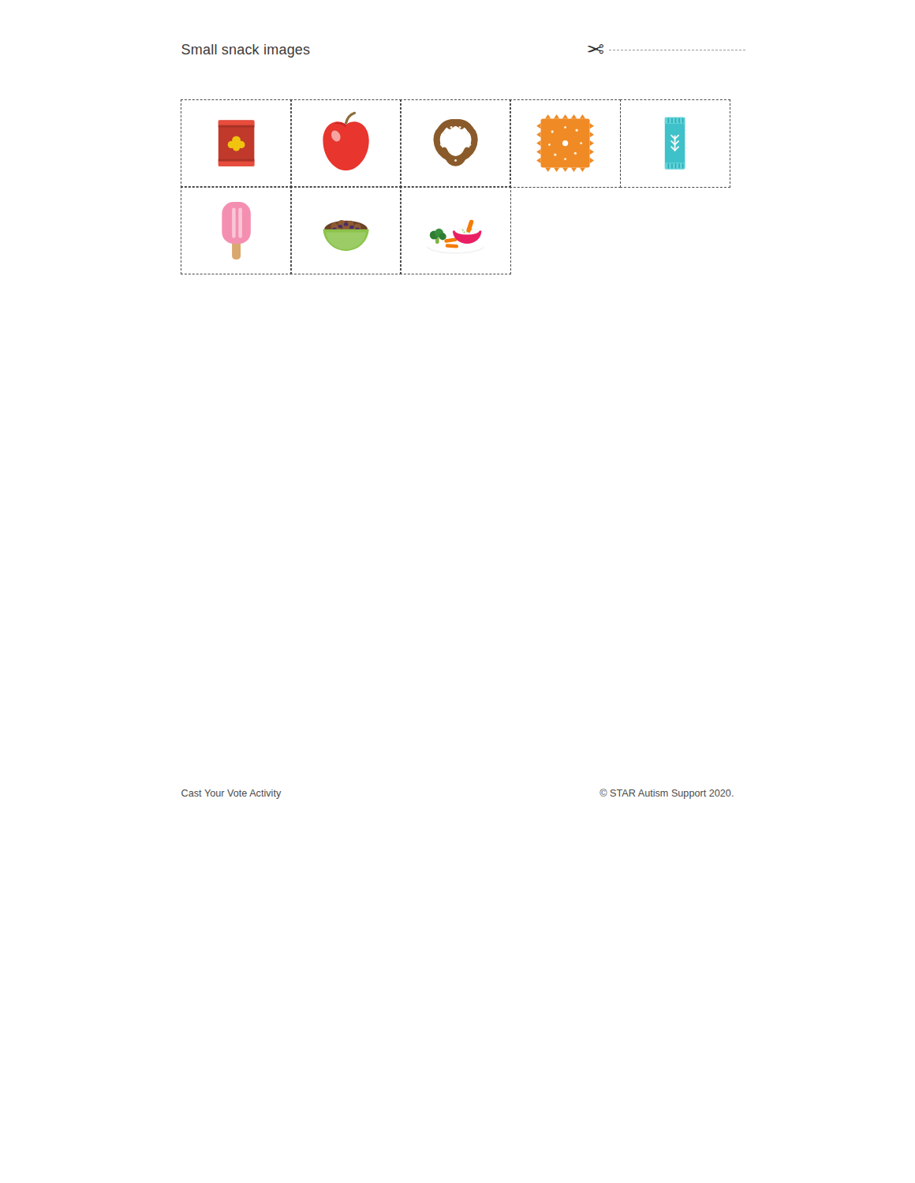Small snack images
✂
Cast Your Vote Activity © STAR Autism Support 2020.